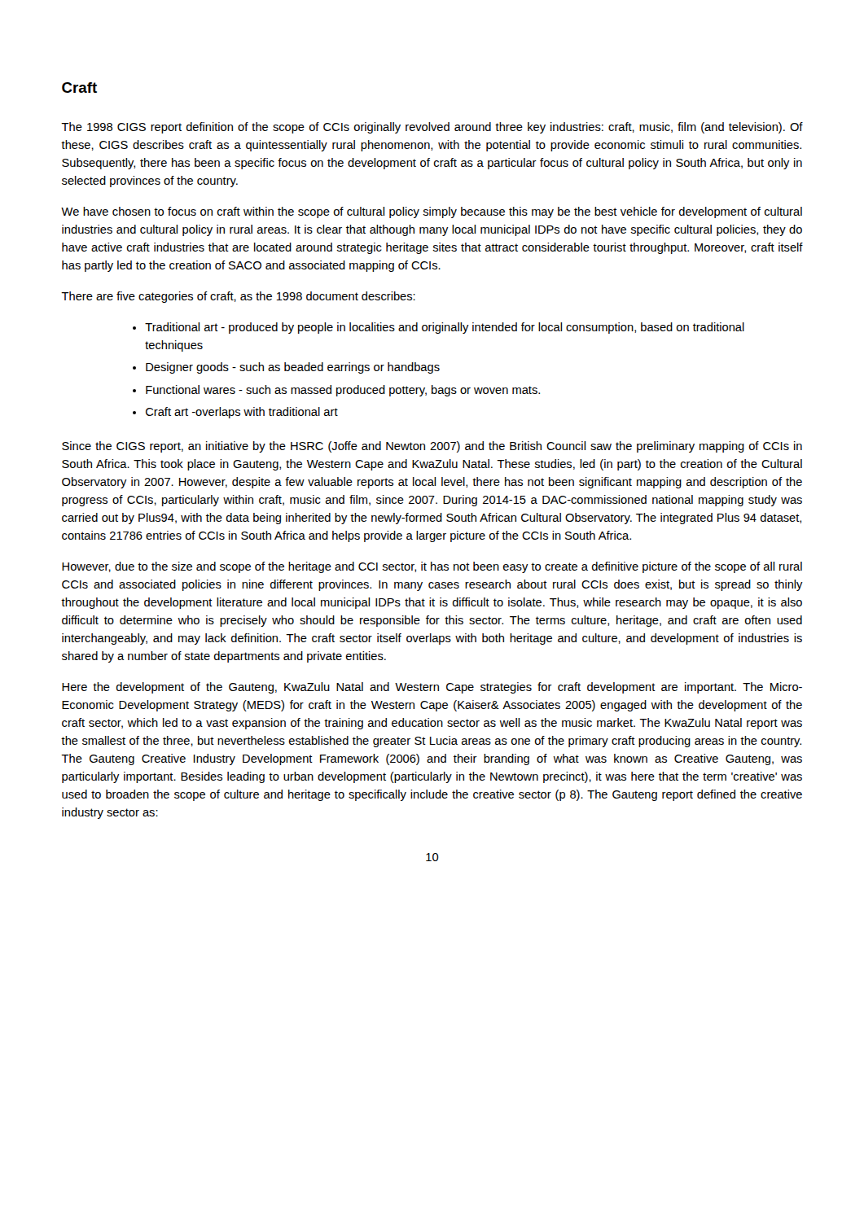Craft
The 1998 CIGS report definition of the scope of CCIs originally revolved around three key industries: craft, music, film (and television). Of these, CIGS describes craft as a quintessentially rural phenomenon, with the potential to provide economic stimuli to rural communities. Subsequently, there has been a specific focus on the development of craft as a particular focus of cultural policy in South Africa, but only in selected provinces of the country.
We have chosen to focus on craft within the scope of cultural policy simply because this may be the best vehicle for development of cultural industries and cultural policy in rural areas. It is clear that although many local municipal IDPs do not have specific cultural policies, they do have active craft industries that are located around strategic heritage sites that attract considerable tourist throughput. Moreover, craft itself has partly led to the creation of SACO and associated mapping of CCIs.
There are five categories of craft, as the 1998 document describes:
Traditional art - produced by people in localities and originally intended for local consumption, based on traditional techniques
Designer goods - such as beaded earrings or handbags
Functional wares - such as massed produced pottery, bags or woven mats.
Craft art -overlaps with traditional art
Since the CIGS report, an initiative by the HSRC (Joffe and Newton 2007) and the British Council saw the preliminary mapping of CCIs in South Africa. This took place in Gauteng, the Western Cape and KwaZulu Natal. These studies, led (in part) to the creation of the Cultural Observatory in 2007. However, despite a few valuable reports at local level, there has not been significant mapping and description of the progress of CCIs, particularly within craft, music and film, since 2007. During 2014-15 a DAC-commissioned national mapping study was carried out by Plus94, with the data being inherited by the newly-formed South African Cultural Observatory. The integrated Plus 94 dataset, contains 21786 entries of CCIs in South Africa and helps provide a larger picture of the CCIs in South Africa.
However, due to the size and scope of the heritage and CCI sector, it has not been easy to create a definitive picture of the scope of all rural CCIs and associated policies in nine different provinces. In many cases research about rural CCIs does exist, but is spread so thinly throughout the development literature and local municipal IDPs that it is difficult to isolate. Thus, while research may be opaque, it is also difficult to determine who is precisely who should be responsible for this sector. The terms culture, heritage, and craft are often used interchangeably, and may lack definition. The craft sector itself overlaps with both heritage and culture, and development of industries is shared by a number of state departments and private entities.
Here the development of the Gauteng, KwaZulu Natal and Western Cape strategies for craft development are important. The Micro-Economic Development Strategy (MEDS) for craft in the Western Cape (Kaiser& Associates 2005) engaged with the development of the craft sector, which led to a vast expansion of the training and education sector as well as the music market. The KwaZulu Natal report was the smallest of the three, but nevertheless established the greater St Lucia areas as one of the primary craft producing areas in the country. The Gauteng Creative Industry Development Framework (2006) and their branding of what was known as Creative Gauteng, was particularly important. Besides leading to urban development (particularly in the Newtown precinct), it was here that the term 'creative' was used to broaden the scope of culture and heritage to specifically include the creative sector (p 8). The Gauteng report defined the creative industry sector as:
10